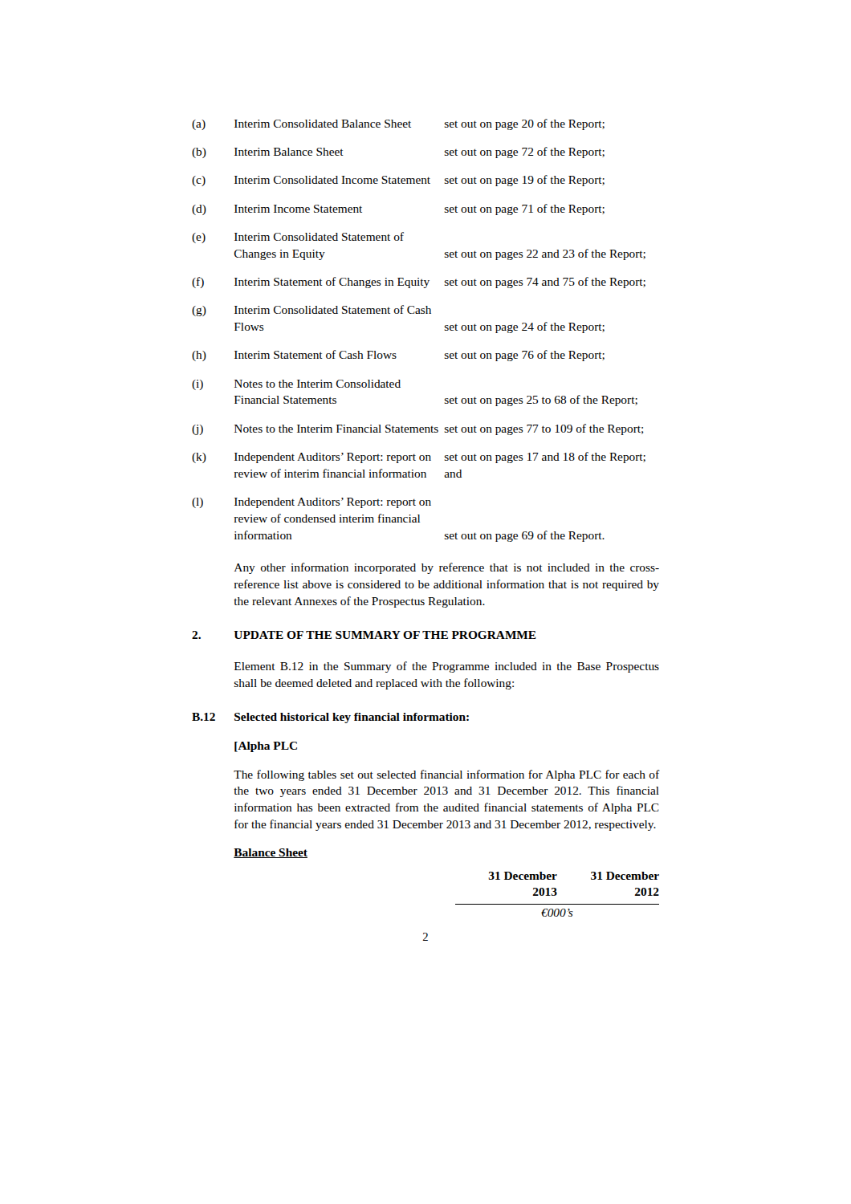| (a) | Interim Consolidated Balance Sheet | set out on page 20 of the Report; |
| (b) | Interim Balance Sheet | set out on page 72 of the Report; |
| (c) | Interim Consolidated Income Statement | set out on page 19 of the Report; |
| (d) | Interim Income Statement | set out on page 71 of the Report; |
| (e) | Interim Consolidated Statement of Changes in Equity | set out on pages 22 and 23 of the Report; |
| (f) | Interim Statement of Changes in Equity | set out on pages 74 and 75 of the Report; |
| (g) | Interim Consolidated Statement of Cash Flows | set out on page 24 of the Report; |
| (h) | Interim Statement of Cash Flows | set out on page 76 of the Report; |
| (i) | Notes to the Interim Consolidated Financial Statements | set out on pages 25 to 68 of the Report; |
| (j) | Notes to the Interim Financial Statements | set out on pages 77 to 109 of the Report; |
| (k) | Independent Auditors’ Report: report on review of interim financial information | set out on pages 17 and 18 of the Report; and |
| (l) | Independent Auditors’ Report: report on review of condensed interim financial information | set out on page 69 of the Report. |
Any other information incorporated by reference that is not included in the cross-reference list above is considered to be additional information that is not required by the relevant Annexes of the Prospectus Regulation.
2.
UPDATE OF THE SUMMARY OF THE PROGRAMME
Element B.12 in the Summary of the Programme included in the Base Prospectus shall be deemed deleted and replaced with the following:
B.12
Selected historical key financial information:
[Alpha PLC
The following tables set out selected financial information for Alpha PLC for each of the two years ended 31 December 2013 and 31 December 2012. This financial information has been extracted from the audited financial statements of Alpha PLC for the financial years ended 31 December 2013 and 31 December 2012, respectively.
Balance Sheet
| | 31 December 2013 | 31 December 2012 |
| | €000’s |
2